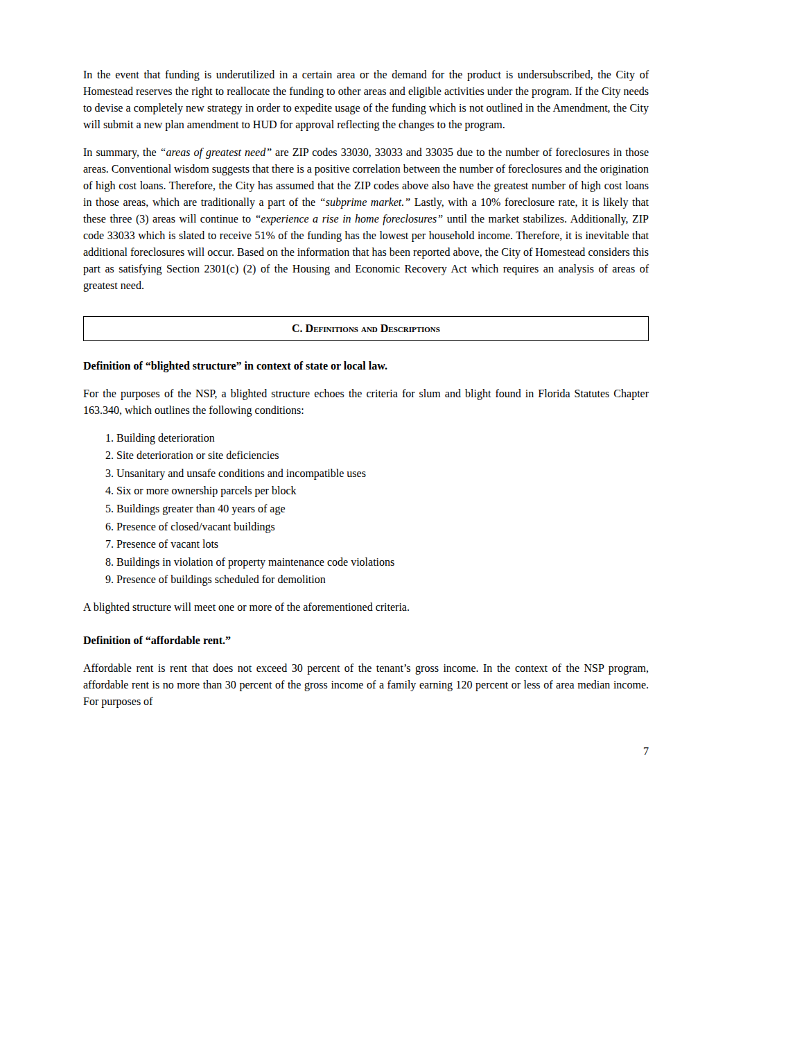In the event that funding is underutilized in a certain area or the demand for the product is undersubscribed, the City of Homestead reserves the right to reallocate the funding to other areas and eligible activities under the program. If the City needs to devise a completely new strategy in order to expedite usage of the funding which is not outlined in the Amendment, the City will submit a new plan amendment to HUD for approval reflecting the changes to the program.
In summary, the “areas of greatest need” are ZIP codes 33030, 33033 and 33035 due to the number of foreclosures in those areas. Conventional wisdom suggests that there is a positive correlation between the number of foreclosures and the origination of high cost loans. Therefore, the City has assumed that the ZIP codes above also have the greatest number of high cost loans in those areas, which are traditionally a part of the “subprime market.” Lastly, with a 10% foreclosure rate, it is likely that these three (3) areas will continue to “experience a rise in home foreclosures” until the market stabilizes. Additionally, ZIP code 33033 which is slated to receive 51% of the funding has the lowest per household income. Therefore, it is inevitable that additional foreclosures will occur. Based on the information that has been reported above, the City of Homestead considers this part as satisfying Section 2301(c) (2) of the Housing and Economic Recovery Act which requires an analysis of areas of greatest need.
C. Definitions and Descriptions
Definition of “blighted structure” in context of state or local law.
For the purposes of the NSP, a blighted structure echoes the criteria for slum and blight found in Florida Statutes Chapter 163.340, which outlines the following conditions:
Building deterioration
Site deterioration or site deficiencies
Unsanitary and unsafe conditions and incompatible uses
Six or more ownership parcels per block
Buildings greater than 40 years of age
Presence of closed/vacant buildings
Presence of vacant lots
Buildings in violation of property maintenance code violations
Presence of buildings scheduled for demolition
A blighted structure will meet one or more of the aforementioned criteria.
Definition of “affordable rent.”
Affordable rent is rent that does not exceed 30 percent of the tenant’s gross income. In the context of the NSP program, affordable rent is no more than 30 percent of the gross income of a family earning 120 percent or less of area median income. For purposes of
7